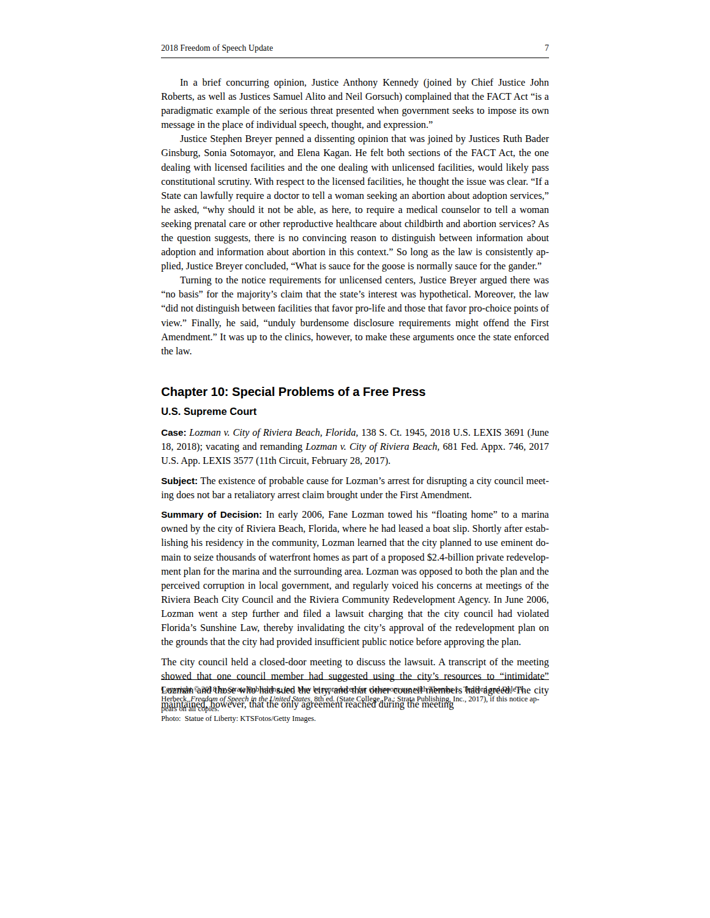2018 Freedom of Speech Update 7
In a brief concurring opinion, Justice Anthony Kennedy (joined by Chief Justice John Roberts, as well as Justices Samuel Alito and Neil Gorsuch) complained that the FACT Act “is a paradigmatic example of the serious threat presented when government seeks to impose its own message in the place of individual speech, thought, and expression.”
Justice Stephen Breyer penned a dissenting opinion that was joined by Justices Ruth Bader Ginsburg, Sonia Sotomayor, and Elena Kagan. He felt both sections of the FACT Act, the one dealing with licensed facilities and the one dealing with unlicensed facilities, would likely pass constitutional scrutiny. With respect to the licensed facilities, he thought the issue was clear. “If a State can lawfully require a doctor to tell a woman seeking an abortion about adoption services,” he asked, “why should it not be able, as here, to require a medical counselor to tell a woman seeking prenatal care or other reproductive healthcare about childbirth and abortion services? As the question suggests, there is no convincing reason to distinguish between information about adoption and information about abortion in this context.” So long as the law is consistently applied, Justice Breyer concluded, “What is sauce for the goose is normally sauce for the gander.”
Turning to the notice requirements for unlicensed centers, Justice Breyer argued there was “no basis” for the majority’s claim that the state’s interest was hypothetical. Moreover, the law “did not distinguish between facilities that favor pro-life and those that favor pro-choice points of view.” Finally, he said, “unduly burdensome disclosure requirements might offend the First Amendment.” It was up to the clinics, however, to make these arguments once the state enforced the law.
Chapter 10: Special Problems of a Free Press
U.S. Supreme Court
Case: Lozman v. City of Riviera Beach, Florida, 138 S. Ct. 1945, 2018 U.S. LEXIS 3691 (June 18, 2018); vacating and remanding Lozman v. City of Riviera Beach, 681 Fed. Appx. 746, 2017 U.S. App. LEXIS 3577 (11th Circuit, February 28, 2017).
Subject: The existence of probable cause for Lozman’s arrest for disrupting a city council meeting does not bar a retaliatory arrest claim brought under the First Amendment.
Summary of Decision: In early 2006, Fane Lozman towed his “floating home” to a marina owned by the city of Riviera Beach, Florida, where he had leased a boat slip. Shortly after establishing his residency in the community, Lozman learned that the city planned to use eminent domain to seize thousands of waterfront homes as part of a proposed $2.4-billion private redevelopment plan for the marina and the surrounding area. Lozman was opposed to both the plan and the perceived corruption in local government, and regularly voiced his concerns at meetings of the Riviera Beach City Council and the Riviera Community Redevelopment Agency. In June 2006, Lozman went a step further and filed a lawsuit charging that the city council had violated Florida’s Sunshine Law, thereby invalidating the city’s approval of the redevelopment plan on the grounds that the city had provided insufficient public notice before approving the plan.
The city council held a closed-door meeting to discuss the lawsuit. A transcript of the meeting showed that one council member had suggested using the city’s resources to “intimidate” Lozman and those who had sued the city, and that other council members had agreed. The city maintained, however, that the only agreement reached during the meeting
Copyright © 2018 by Strata Publishing, Inc. May be reproduced for classroom use with Thomas L. Tedford and Dale A. Herbeck, Freedom of Speech in the United States, 8th ed. (State College, Pa.: Strata Publishing, Inc., 2017), if this notice appears on all copies.
Photo: Statue of Liberty: KTSFotos/Getty Images.